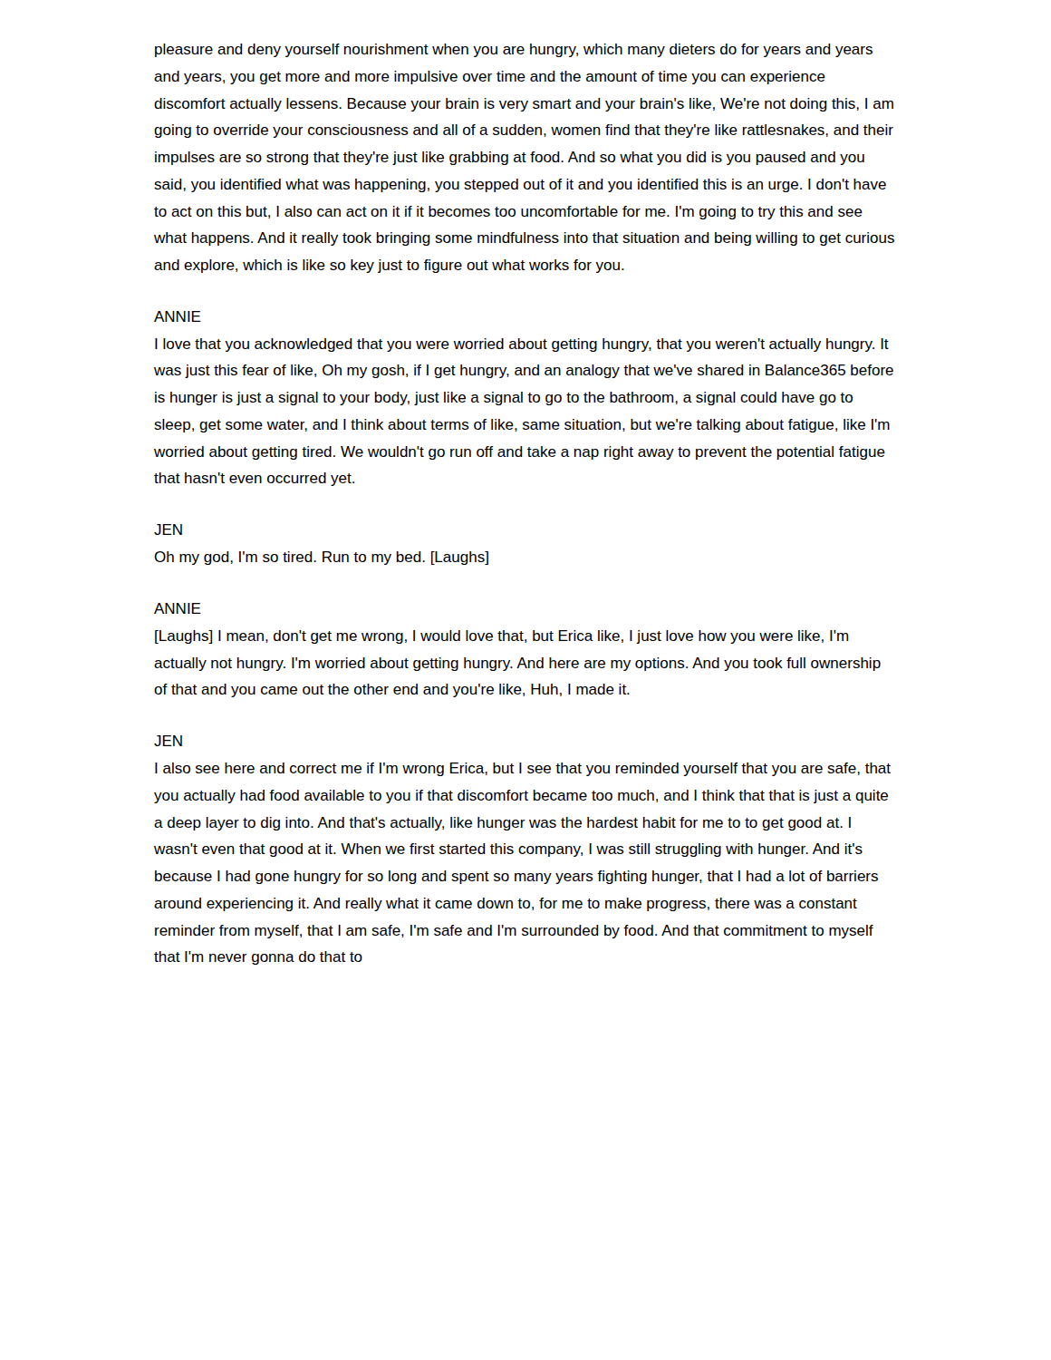pleasure and deny yourself nourishment when you are hungry, which many dieters do for years and years and years, you get more and more impulsive over time and the amount of time you can experience discomfort actually lessens. Because your brain is very smart and your brain's like, We're not doing this, I am going to override your consciousness and all of a sudden, women find that they're like rattlesnakes, and their impulses are so strong that they're just like grabbing at food. And so what you did is you paused and you said, you identified what was happening, you stepped out of it and you identified this is an urge. I don't have to act on this but, I also can act on it if it becomes too uncomfortable for me. I'm going to try this and see what happens. And it really took bringing some mindfulness into that situation and being willing to get curious and explore, which is like so key just to figure out what works for you.
ANNIE
I love that you acknowledged that you were worried about getting hungry, that you weren't actually hungry. It was just this fear of like, Oh my gosh, if I get hungry, and an analogy that we've shared in Balance365 before is hunger is just a signal to your body, just like a signal to go to the bathroom, a signal could have go to sleep, get some water, and I think about terms of like, same situation, but we're talking about fatigue, like I'm worried about getting tired. We wouldn't go run off and take a nap right away to prevent the potential fatigue that hasn't even occurred yet.
JEN
Oh my god, I'm so tired. Run to my bed. [Laughs]
ANNIE
[Laughs] I mean, don't get me wrong, I would love that, but Erica like, I just love how you were like, I'm actually not hungry. I'm worried about getting hungry. And here are my options. And you took full ownership of that and you came out the other end and you're like, Huh, I made it.
JEN
I also see here and correct me if I'm wrong Erica, but I see that you reminded yourself that you are safe, that you actually had food available to you if that discomfort became too much, and I think that that is just a quite a deep layer to dig into. And that's actually, like hunger was the hardest habit for me to to get good at. I wasn't even that good at it. When we first started this company, I was still struggling with hunger. And it's because I had gone hungry for so long and spent so many years fighting hunger, that I had a lot of barriers around experiencing it. And really what it came down to, for me to make progress, there was a constant reminder from myself, that I am safe, I'm safe and I'm surrounded by food. And that commitment to myself that I'm never gonna do that to